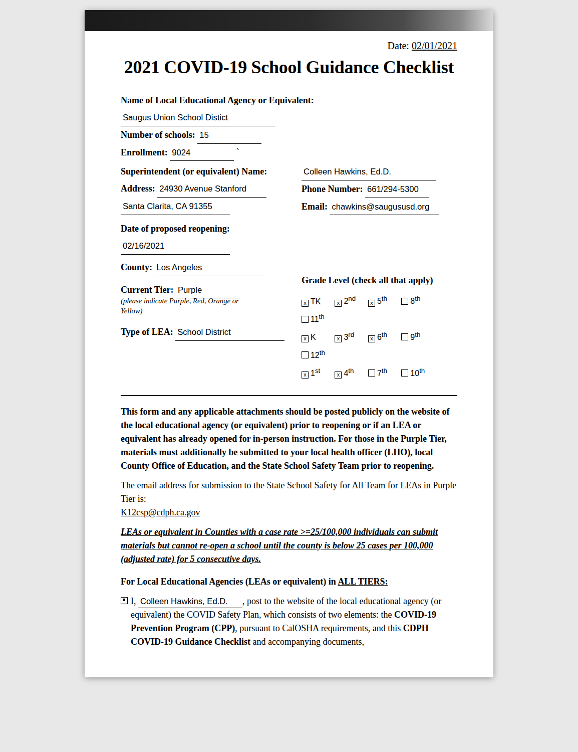Date: 02/01/2021
2021 COVID-19 School Guidance Checklist
Name of Local Educational Agency or Equivalent: Saugus Union School Distict
Number of schools: 15
Enrollment: 9024 `
Superintendent (or equivalent) Name:
Address: 24930 Avenue Stanford
Santa Clarita, CA 91355
Colleen Hawkins, Ed.D.
Phone Number: 661/294-5300
Email: chawkins@saugususd.org
Date of proposed reopening:
02/16/2021
County: Los Angeles
Current Tier: Purple
(please indicate Purple, Red, Orange or
Yellow)
Type of LEA: School District
Grade Level (check all that apply)
TK 2nd 5th 8th 11th
K 3rd 6th 9th 12th
1st 4th 7th 10th
This form and any applicable attachments should be posted publicly on the website of the local educational agency (or equivalent) prior to reopening or if an LEA or equivalent has already opened for in-person instruction. For those in the Purple Tier, materials must additionally be submitted to your local health officer (LHO), local County Office of Education, and the State School Safety Team prior to reopening.
The email address for submission to the State School Safety for All Team for LEAs in Purple Tier is:
K12csp@cdph.ca.gov
LEAs or equivalent in Counties with a case rate >=25/100,000 individuals can submit materials but cannot re-open a school until the county is below 25 cases per 100,000 (adjusted rate) for 5 consecutive days.
For Local Educational Agencies (LEAs or equivalent) in ALL TIERS:
I, Colleen Hawkins, Ed.D., post to the website of the local educational agency (or equivalent) the COVID Safety Plan, which consists of two elements: the COVID-19 Prevention Program (CPP), pursuant to CalOSHA requirements, and this CDPH COVID-19 Guidance Checklist and accompanying documents,